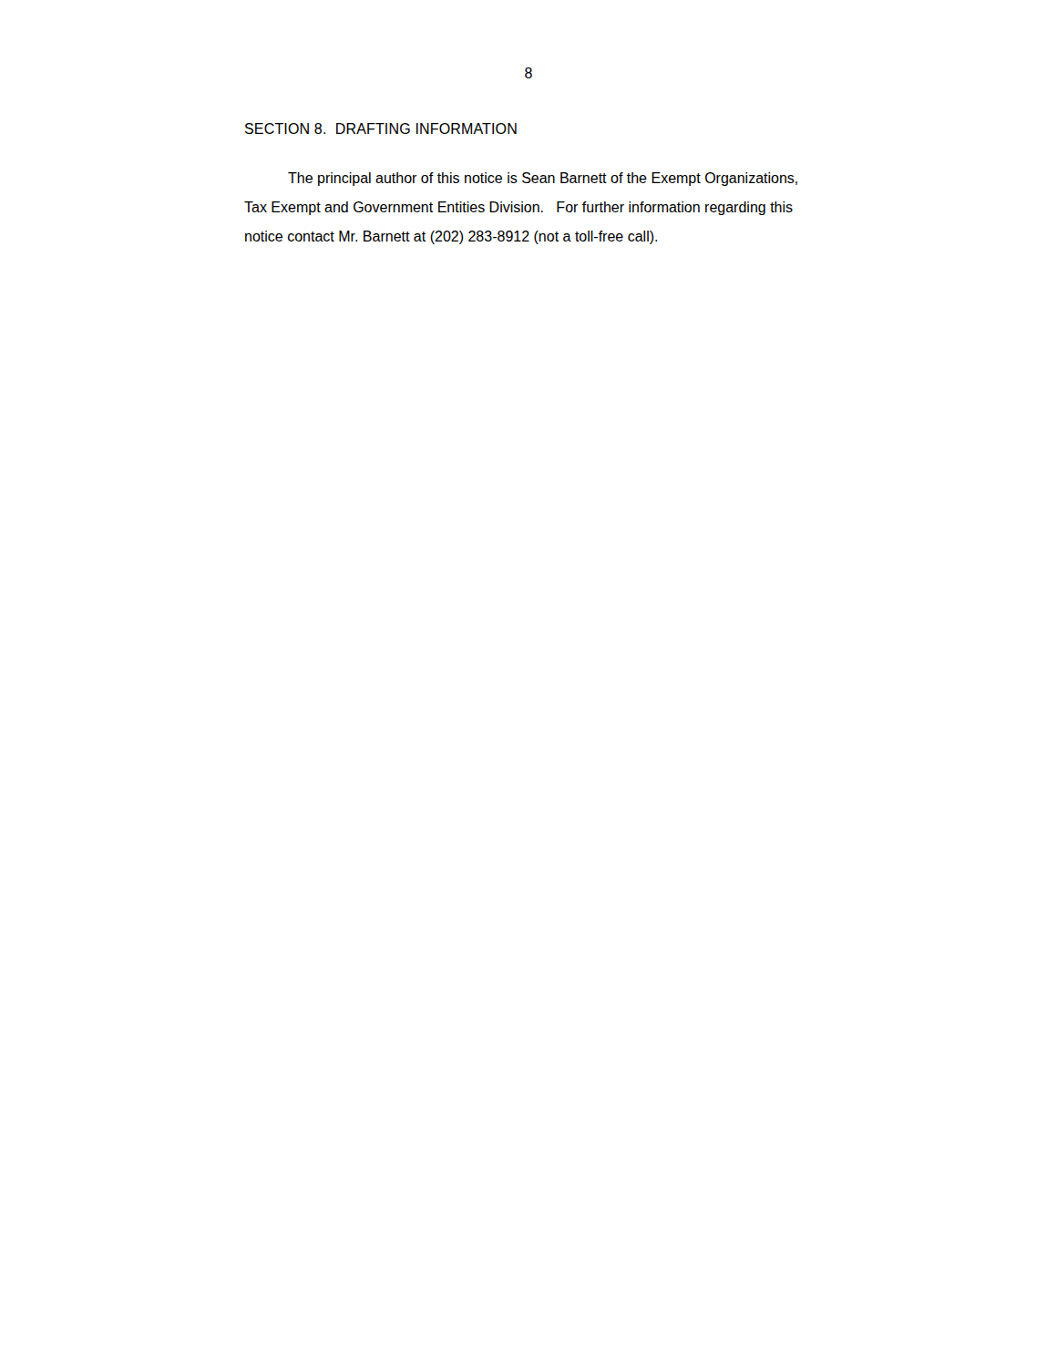8
SECTION 8. DRAFTING INFORMATION
The principal author of this notice is Sean Barnett of the Exempt Organizations, Tax Exempt and Government Entities Division. For further information regarding this notice contact Mr. Barnett at (202) 283-8912 (not a toll-free call).